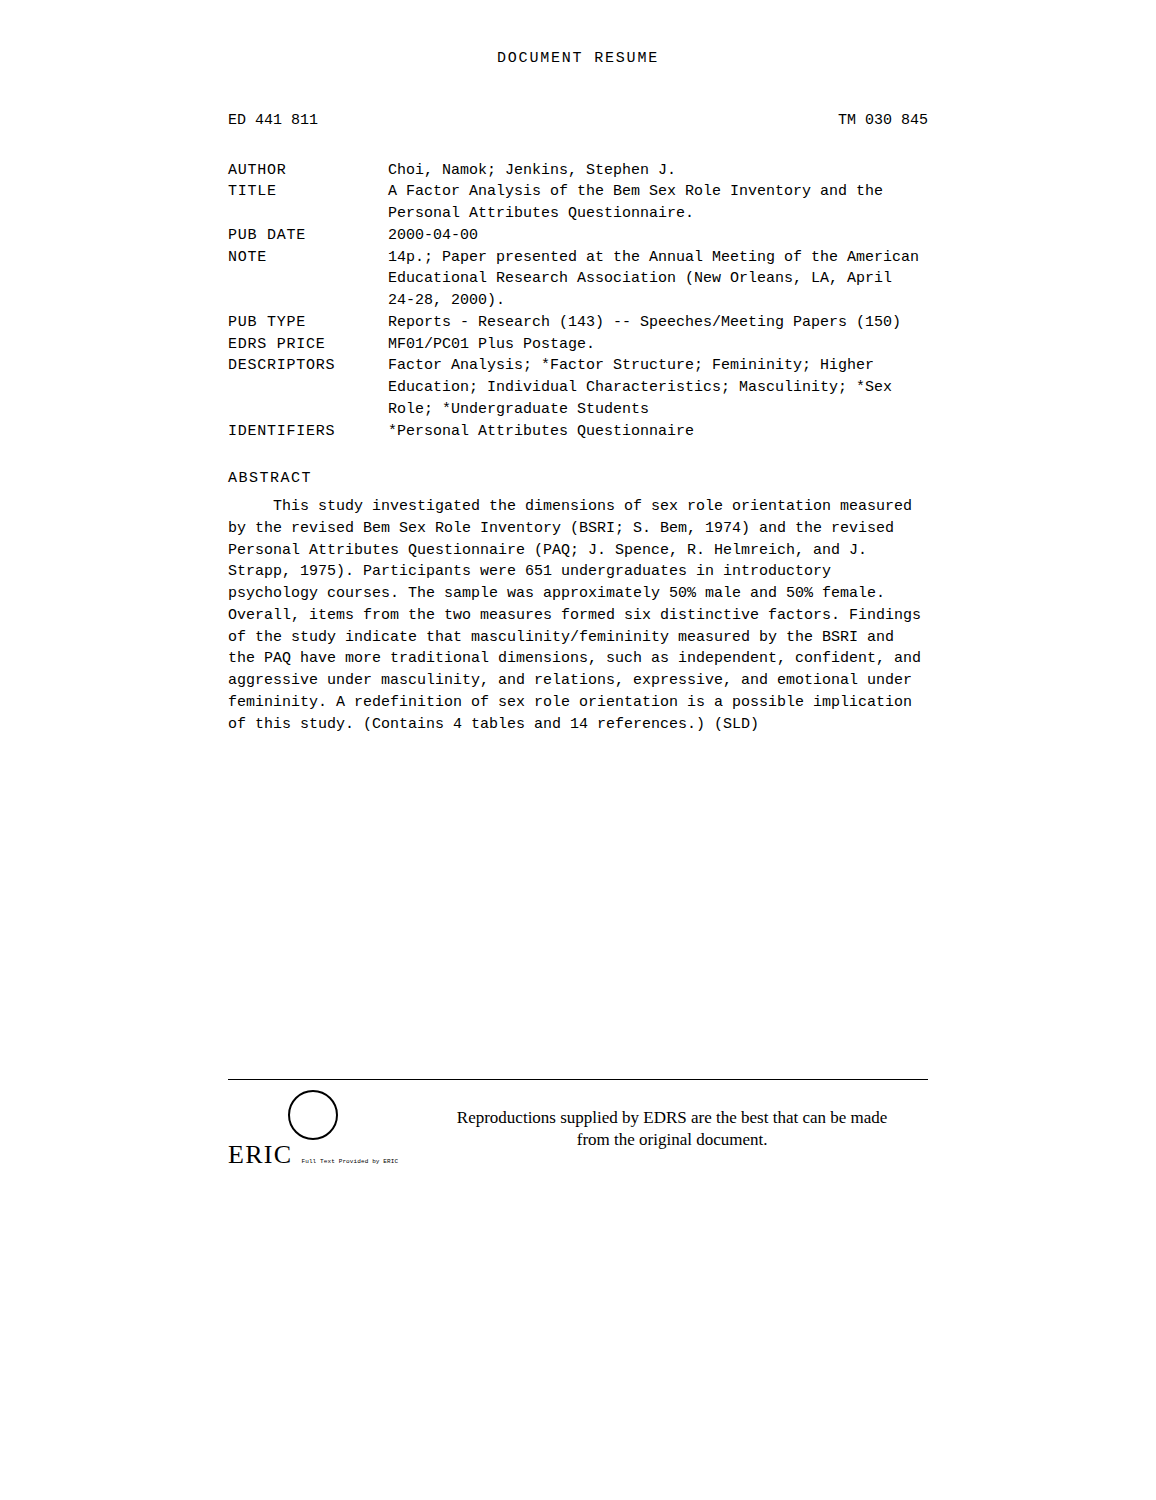DOCUMENT RESUME
ED 441 811 TM 030 845
| AUTHOR | Choi, Namok; Jenkins, Stephen J. |
| TITLE | A Factor Analysis of the Bem Sex Role Inventory and the Personal Attributes Questionnaire. |
| PUB DATE | 2000-04-00 |
| NOTE | 14p.; Paper presented at the Annual Meeting of the American Educational Research Association (New Orleans, LA, April 24-28, 2000). |
| PUB TYPE | Reports - Research (143) -- Speeches/Meeting Papers (150) |
| EDRS PRICE | MF01/PC01 Plus Postage. |
| DESCRIPTORS | Factor Analysis; *Factor Structure; Femininity; Higher Education; Individual Characteristics; Masculinity; *Sex Role; *Undergraduate Students |
| IDENTIFIERS | *Personal Attributes Questionnaire |
ABSTRACT
This study investigated the dimensions of sex role orientation measured by the revised Bem Sex Role Inventory (BSRI; S. Bem, 1974) and the revised Personal Attributes Questionnaire (PAQ; J. Spence, R. Helmreich, and J. Strapp, 1975). Participants were 651 undergraduates in introductory psychology courses. The sample was approximately 50% male and 50% female. Overall, items from the two measures formed six distinctive factors. Findings of the study indicate that masculinity/femininity measured by the BSRI and the PAQ have more traditional dimensions, such as independent, confident, and aggressive under masculinity, and relations, expressive, and emotional under femininity. A redefinition of sex role orientation is a possible implication of this study. (Contains 4 tables and 14 references.) (SLD)
ERIC Full Text Provided by ERIC
Reproductions supplied by EDRS are the best that can be made
from the original document.